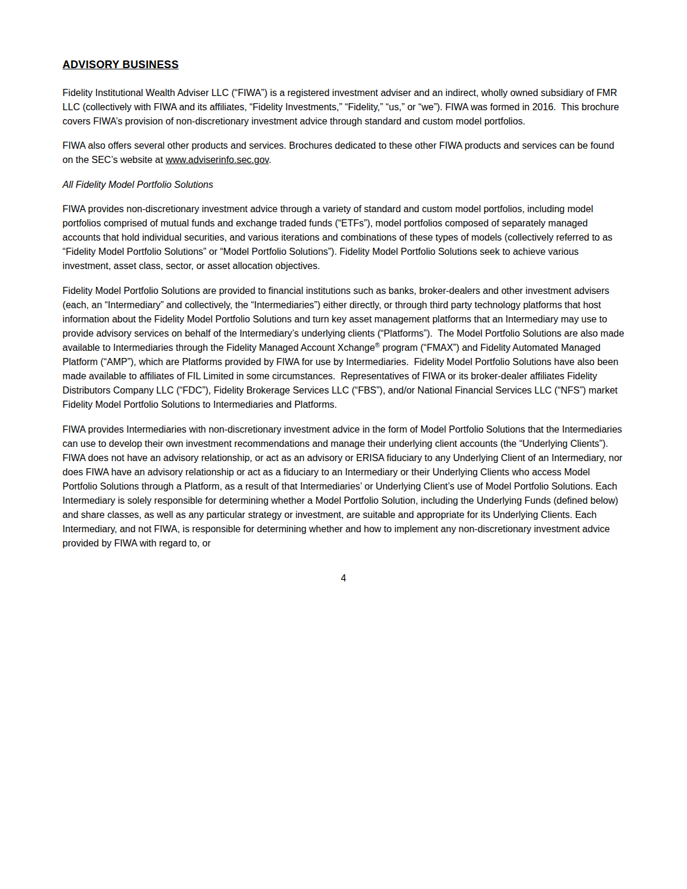ADVISORY BUSINESS
Fidelity Institutional Wealth Adviser LLC (“FIWA”) is a registered investment adviser and an indirect, wholly owned subsidiary of FMR LLC (collectively with FIWA and its affiliates, “Fidelity Investments,” “Fidelity,” “us,” or “we”). FIWA was formed in 2016. This brochure covers FIWA’s provision of non-discretionary investment advice through standard and custom model portfolios.
FIWA also offers several other products and services. Brochures dedicated to these other FIWA products and services can be found on the SEC’s website at www.adviserinfo.sec.gov.
All Fidelity Model Portfolio Solutions
FIWA provides non-discretionary investment advice through a variety of standard and custom model portfolios, including model portfolios comprised of mutual funds and exchange traded funds (“ETFs”), model portfolios composed of separately managed accounts that hold individual securities, and various iterations and combinations of these types of models (collectively referred to as “Fidelity Model Portfolio Solutions” or “Model Portfolio Solutions”). Fidelity Model Portfolio Solutions seek to achieve various investment, asset class, sector, or asset allocation objectives.
Fidelity Model Portfolio Solutions are provided to financial institutions such as banks, broker-dealers and other investment advisers (each, an “Intermediary” and collectively, the “Intermediaries”) either directly, or through third party technology platforms that host information about the Fidelity Model Portfolio Solutions and turn key asset management platforms that an Intermediary may use to provide advisory services on behalf of the Intermediary’s underlying clients (“Platforms”). The Model Portfolio Solutions are also made available to Intermediaries through the Fidelity Managed Account Xchange® program (“FMAX”) and Fidelity Automated Managed Platform (“AMP”), which are Platforms provided by FIWA for use by Intermediaries. Fidelity Model Portfolio Solutions have also been made available to affiliates of FIL Limited in some circumstances. Representatives of FIWA or its broker-dealer affiliates Fidelity Distributors Company LLC (“FDC”), Fidelity Brokerage Services LLC (“FBS”), and/or National Financial Services LLC (“NFS”) market Fidelity Model Portfolio Solutions to Intermediaries and Platforms.
FIWA provides Intermediaries with non-discretionary investment advice in the form of Model Portfolio Solutions that the Intermediaries can use to develop their own investment recommendations and manage their underlying client accounts (the “Underlying Clients”). FIWA does not have an advisory relationship, or act as an advisory or ERISA fiduciary to any Underlying Client of an Intermediary, nor does FIWA have an advisory relationship or act as a fiduciary to an Intermediary or their Underlying Clients who access Model Portfolio Solutions through a Platform, as a result of that Intermediaries’ or Underlying Client’s use of Model Portfolio Solutions. Each Intermediary is solely responsible for determining whether a Model Portfolio Solution, including the Underlying Funds (defined below) and share classes, as well as any particular strategy or investment, are suitable and appropriate for its Underlying Clients. Each Intermediary, and not FIWA, is responsible for determining whether and how to implement any non-discretionary investment advice provided by FIWA with regard to, or
4